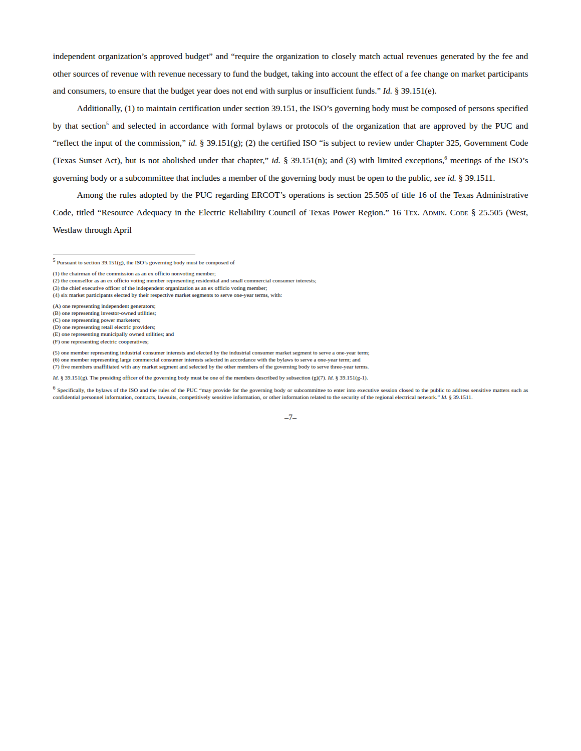independent organization’s approved budget” and “require the organization to closely match actual revenues generated by the fee and other sources of revenue with revenue necessary to fund the budget, taking into account the effect of a fee change on market participants and consumers, to ensure that the budget year does not end with surplus or insufficient funds.” Id. § 39.151(e).
Additionally, (1) to maintain certification under section 39.151, the ISO’s governing body must be composed of persons specified by that section5 and selected in accordance with formal bylaws or protocols of the organization that are approved by the PUC and “reflect the input of the commission,” id. § 39.151(g); (2) the certified ISO “is subject to review under Chapter 325, Government Code (Texas Sunset Act), but is not abolished under that chapter,” id. § 39.151(n); and (3) with limited exceptions,6 meetings of the ISO’s governing body or a subcommittee that includes a member of the governing body must be open to the public, see id. § 39.1511.
Among the rules adopted by the PUC regarding ERCOT’s operations is section 25.505 of title 16 of the Texas Administrative Code, titled “Resource Adequacy in the Electric Reliability Council of Texas Power Region.” 16 Tex. Admin. Code § 25.505 (West, Westlaw through April
5 Pursuant to section 39.151(g), the ISO’s governing body must be composed of
(1) the chairman of the commission as an ex officio nonvoting member;
(2) the counsellor as an ex officio voting member representing residential and small commercial consumer interests;
(3) the chief executive officer of the independent organization as an ex officio voting member;
(4) six market participants elected by their respective market segments to serve one-year terms, with:
(A) one representing independent generators;
(B) one representing investor-owned utilities;
(C) one representing power marketers;
(D) one representing retail electric providers;
(E) one representing municipally owned utilities; and
(F) one representing electric cooperatives;
(5) one member representing industrial consumer interests and elected by the industrial consumer market segment to serve a one-year term;
(6) one member representing large commercial consumer interests selected in accordance with the bylaws to serve a one-year term; and
(7) five members unaffiliated with any market segment and selected by the other members of the governing body to serve three-year terms.
Id. § 39.151(g). The presiding officer of the governing body must be one of the members described by subsection (g)(7). Id. § 39.151(g-1).
6 Specifically, the bylaws of the ISO and the rules of the PUC “may provide for the governing body or subcommittee to enter into executive session closed to the public to address sensitive matters such as confidential personnel information, contracts, lawsuits, competitively sensitive information, or other information related to the security of the regional electrical network.” Id. § 39.1511.
–7–